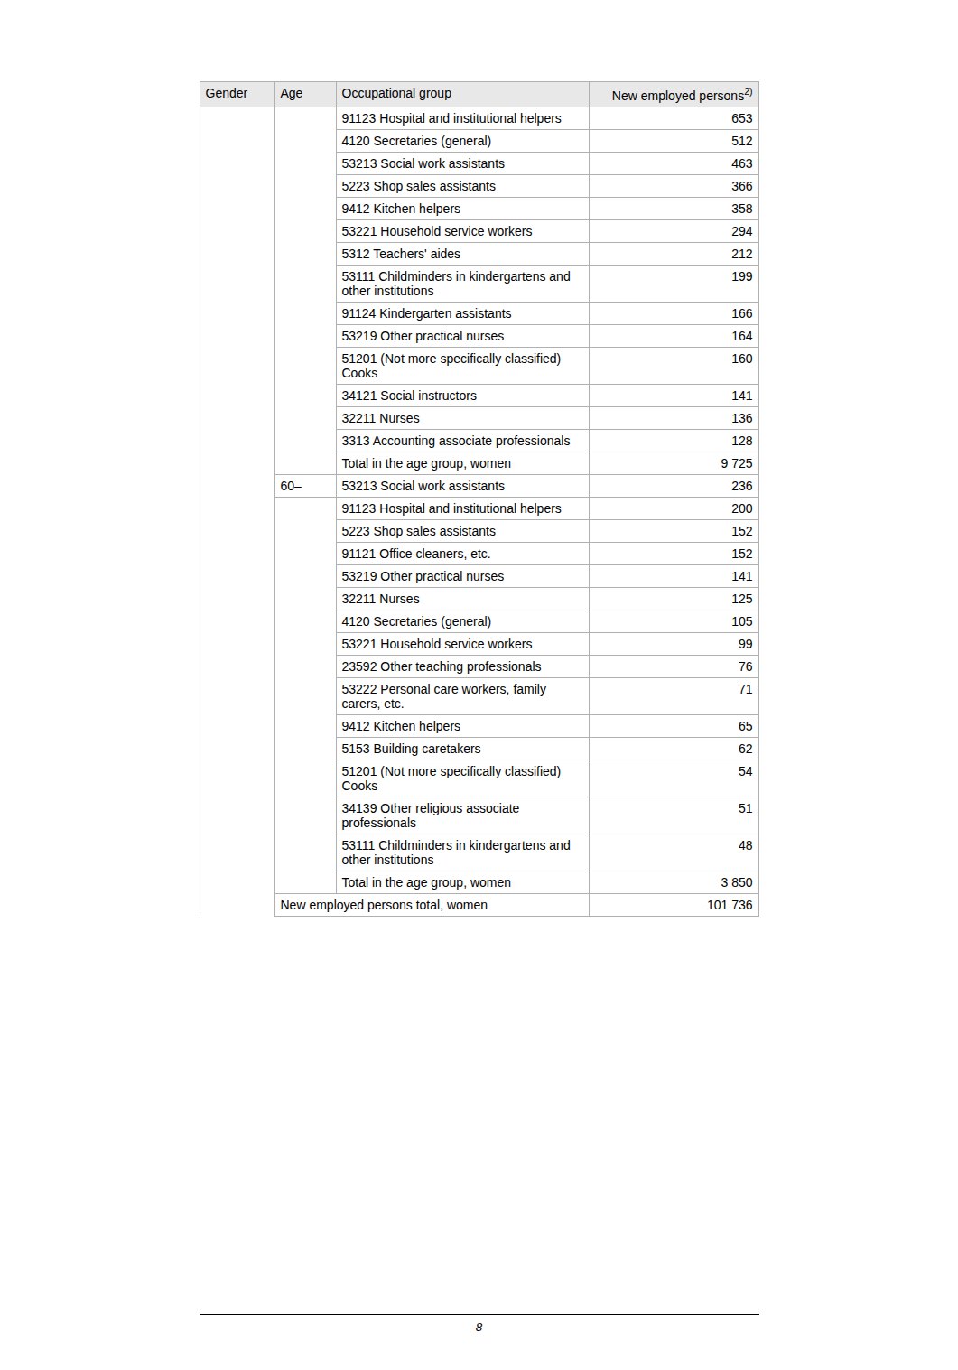| Gender | Age | Occupational group | New employed persons 2) |
| --- | --- | --- | --- |
| | | 91123 Hospital and institutional helpers | 653 |
| | | 4120 Secretaries (general) | 512 |
| | | 53213 Social work assistants | 463 |
| | | 5223 Shop sales assistants | 366 |
| | | 9412 Kitchen helpers | 358 |
| | | 53221 Household service workers | 294 |
| | | 5312 Teachers' aides | 212 |
| | | 53111 Childminders in kindergartens and other institutions | 199 |
| | | 91124 Kindergarten assistants | 166 |
| | | 53219 Other practical nurses | 164 |
| | | 51201 (Not more specifically classified) Cooks | 160 |
| | | 34121 Social instructors | 141 |
| | | 32211 Nurses | 136 |
| | | 3313 Accounting associate professionals | 128 |
| | | Total in the age group, women | 9 725 |
| | 60– | 53213 Social work assistants | 236 |
| | | 91123 Hospital and institutional helpers | 200 |
| | | 5223 Shop sales assistants | 152 |
| | | 91121 Office cleaners, etc. | 152 |
| | | 53219 Other practical nurses | 141 |
| | | 32211 Nurses | 125 |
| | | 4120 Secretaries (general) | 105 |
| | | 53221 Household service workers | 99 |
| | | 23592 Other teaching professionals | 76 |
| | | 53222 Personal care workers, family carers, etc. | 71 |
| | | 9412 Kitchen helpers | 65 |
| | | 5153 Building caretakers | 62 |
| | | 51201 (Not more specifically classified) Cooks | 54 |
| | | 34139 Other religious associate professionals | 51 |
| | | 53111 Childminders in kindergartens and other institutions | 48 |
| | | Total in the age group, women | 3 850 |
| | New employed persons total, women | 101 736 |
8